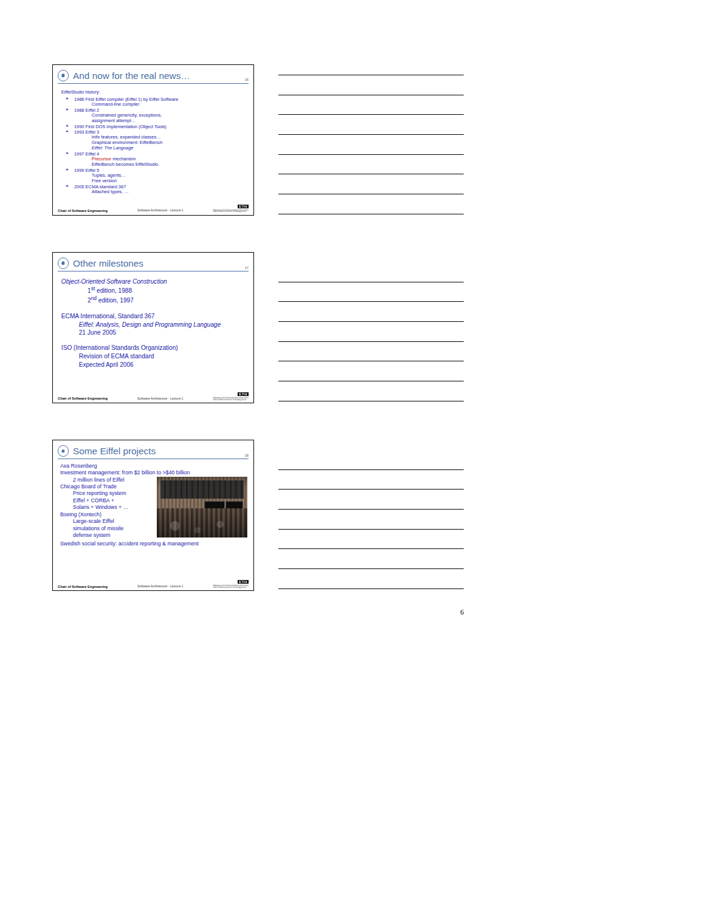And now for the real news…
16
EiffelStudio history:
1986 First Eiffel compiler (Eiffel 1) by Eiffel Software
Command-line compiler
1988 Eiffel 2
Constrained genericity, exceptions,
assignment attempt…
1990 First DOS implementation (Object Tools)
1993 Eiffel 3
Infix features, expanded classes…
Graphical environment: EiffelBench
Eiffel: The Language
1997 Eiffel 4
Precursor mechanism
EiffelBench becomes EiffelStudio
1999 Eiffel 5
Tuples, agents…
Free version
2005 ECMA standard 367
Attached types, …
Chair of Software Engineering
Software Architecture - Lecture 1
ETH Eidgenössische Technische Hochschule Zürich
Swiss Federal Institute of Technology Zurich
Other milestones
17
Object-Oriented Software Construction
1st edition, 1988
2nd edition, 1997
ECMA International, Standard 367
Eiffel: Analysis, Design and Programming Language
21 June 2005
ISO (International Standards Organization)
Revision of ECMA standard
Expected April 2006
Chair of Software Engineering
Software Architecture - Lecture 1
ETH Eidgenössische Technische Hochschule Zürich
Swiss Federal Institute of Technology Zurich
Some Eiffel projects
18
Axa Rosenberg
Investment management: from $2 billion to >$40 billion
2 million lines of Eiffel
Chicago Board of Trade
Price reporting system
Eiffel + CORBA +
Solaris + Windows + …
Boeing (Xontech)
Large-scale Eiffel
simulations of missile
defense system
Swedish social security: accident reporting & management
Chair of Software Engineering
Software Architecture - Lecture 1
ETH Eidgenössische Technische Hochschule Zürich
Swiss Federal Institute of Technology Zurich
6